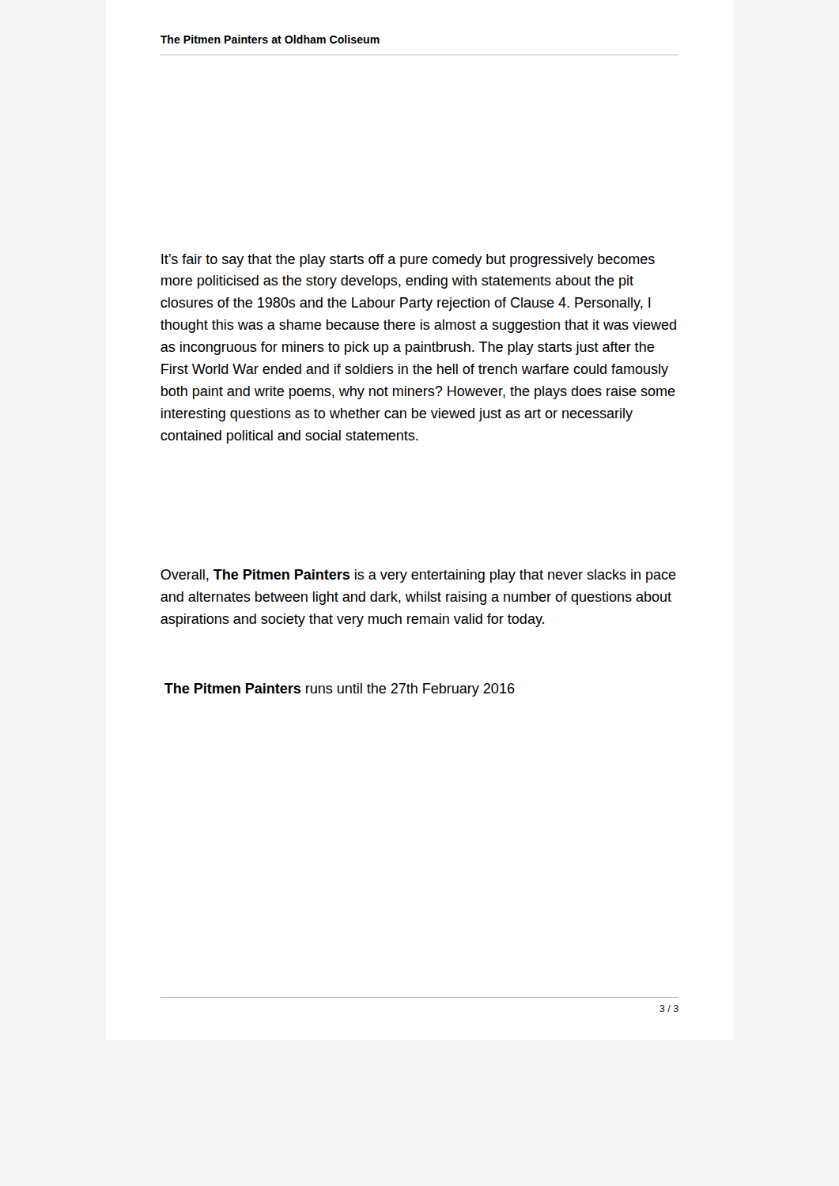The Pitmen Painters at Oldham Coliseum
It’s fair to say that the play starts off a pure comedy but progressively becomes more politicised as the story develops, ending with statements about the pit closures of the 1980s and the Labour Party rejection of Clause 4. Personally, I thought this was a shame because there is almost a suggestion that it was viewed as incongruous for miners to pick up a paintbrush. The play starts just after the First World War ended and if soldiers in the hell of trench warfare could famously both paint and write poems, why not miners? However, the plays does raise some interesting questions as to whether can be viewed just as art or necessarily contained political and social statements.
Overall, The Pitmen Painters is a very entertaining play that never slacks in pace and alternates between light and dark, whilst raising a number of questions about aspirations and society that very much remain valid for today.
The Pitmen Painters runs until the 27th February 2016
3 / 3